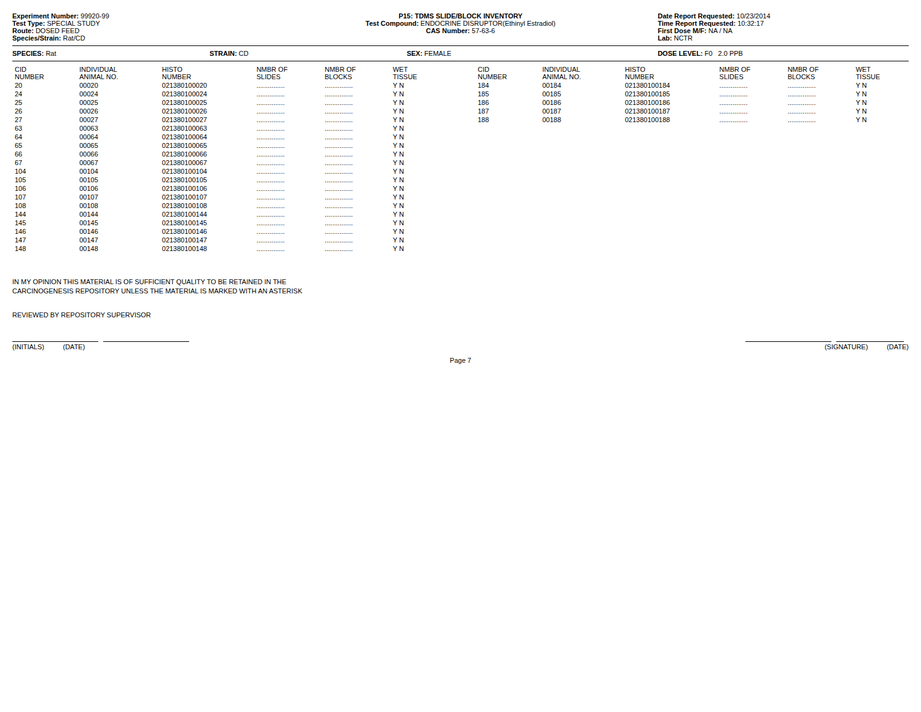| Experiment Number: 99920-99 | P15: TDMS SLIDE/BLOCK INVENTORY | Date Report Requested: 10/23/2014 |
| Test Type: SPECIAL STUDY | Test Compound: ENDOCRINE DISRUPTOR(Ethinyl Estradiol) | Time Report Requested: 10:32:17 |
| Route: DOSED FEED | CAS Number: 57-63-6 | First Dose M/F: NA / NA |
| Species/Strain: Rat/CD | | Lab: NCTR |
| SPECIES: Rat | STRAIN: CD | SEX: FEMALE | DOSE LEVEL: F0 2.0 PPB |
| CID NUMBER | INDIVIDUAL ANIMAL NO. | HISTO NUMBER | NMBR OF SLIDES | NMBR OF BLOCKS | WET TISSUE | | CID NUMBER | INDIVIDUAL ANIMAL NO. | HISTO NUMBER | NMBR OF SLIDES | NMBR OF BLOCKS | WET TISSUE |
| --- | --- | --- | --- | --- | --- | --- | --- | --- | --- | --- | --- | --- |
| 20 | 00020 | 021380100020 | ............... | ............... | Y N | | 184 | 00184 | 021380100184 | ............... | ............... | Y N |
| 24 | 00024 | 021380100024 | ............... | ............... | Y N | | 185 | 00185 | 021380100185 | ............... | ............... | Y N |
| 25 | 00025 | 021380100025 | ............... | ............... | Y N | | 186 | 00186 | 021380100186 | ............... | ............... | Y N |
| 26 | 00026 | 021380100026 | ............... | ............... | Y N | | 187 | 00187 | 021380100187 | ............... | ............... | Y N |
| 27 | 00027 | 021380100027 | ............... | ............... | Y N | | 188 | 00188 | 021380100188 | ............... | ............... | Y N |
| 63 | 00063 | 021380100063 | ............... | ............... | Y N | | | | | | | |
| 64 | 00064 | 021380100064 | ............... | ............... | Y N | | | | | | | |
| 65 | 00065 | 021380100065 | ............... | ............... | Y N | | | | | | | |
| 66 | 00066 | 021380100066 | ............... | ............... | Y N | | | | | | | |
| 67 | 00067 | 021380100067 | ............... | ............... | Y N | | | | | | | |
| 104 | 00104 | 021380100104 | ............... | ............... | Y N | | | | | | | |
| 105 | 00105 | 021380100105 | ............... | ............... | Y N | | | | | | | |
| 106 | 00106 | 021380100106 | ............... | ............... | Y N | | | | | | | |
| 107 | 00107 | 021380100107 | ............... | ............... | Y N | | | | | | | |
| 108 | 00108 | 021380100108 | ............... | ............... | Y N | | | | | | | |
| 144 | 00144 | 021380100144 | ............... | ............... | Y N | | | | | | | |
| 145 | 00145 | 021380100145 | ............... | ............... | Y N | | | | | | | |
| 146 | 00146 | 021380100146 | ............... | ............... | Y N | | | | | | | |
| 147 | 00147 | 021380100147 | ............... | ............... | Y N | | | | | | | |
| 148 | 00148 | 021380100148 | ............... | ............... | Y N | | | | | | | |
IN MY OPINION THIS MATERIAL IS OF SUFFICIENT QUALITY TO BE RETAINED IN THE
CARCINOGENESIS REPOSITORY UNLESS THE MATERIAL IS MARKED WITH AN ASTERISK
REVIEWED BY REPOSITORY SUPERVISOR
| (INITIALS) (DATE) | (SIGNATURE) (DATE) |
Page 7